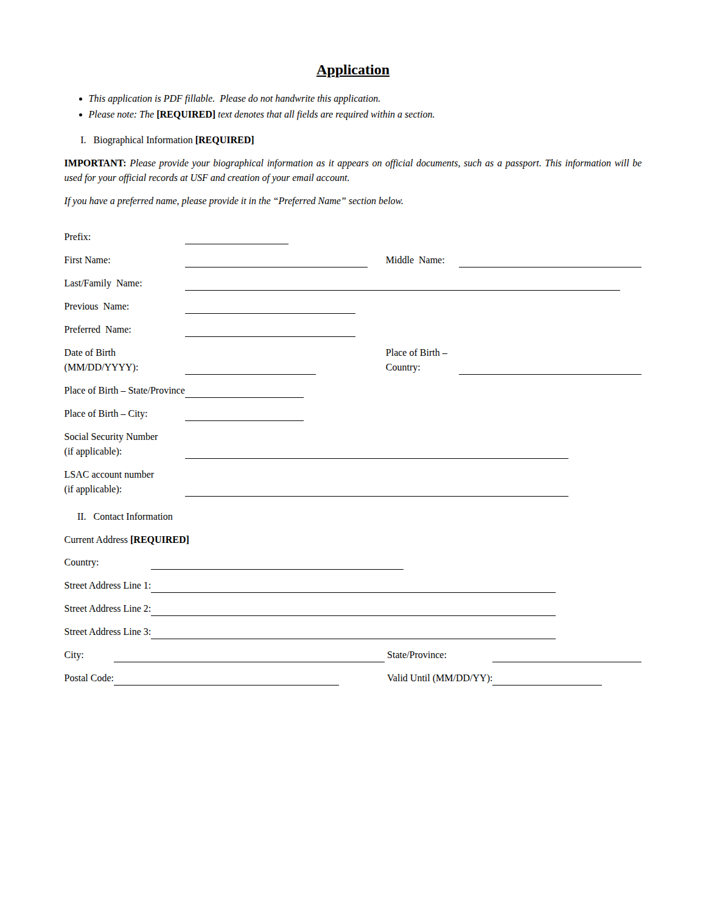Application
This application is PDF fillable. Please do not handwrite this application.
Please note: The [REQUIRED] text denotes that all fields are required within a section.
Biographical Information [REQUIRED]
IMPORTANT: Please provide your biographical information as it appears on official documents, such as a passport. This information will be used for your official records at USF and creation of your email account.
If you have a preferred name, please provide it in the “Preferred Name” section below.
| Prefix: | |
| First Name: | | Middle Name: | |
| Last/Family Name: | |
| Previous Name: | |
| Preferred Name: | |
| Date of Birth (MM/DD/YYYY): | | Place of Birth – Country: | |
| Place of Birth – State/Province | |
| Place of Birth – City: | |
| Social Security Number (if applicable): | |
| LSAC account number (if applicable): | |
Contact Information
Current Address [REQUIRED]
| Country: | |
| Street Address Line 1: | |
| Street Address Line 2: | |
| Street Address Line 3: | |
| City: | | State/Province: | |
| Postal Code: | | Valid Until (MM/DD/YY): | |